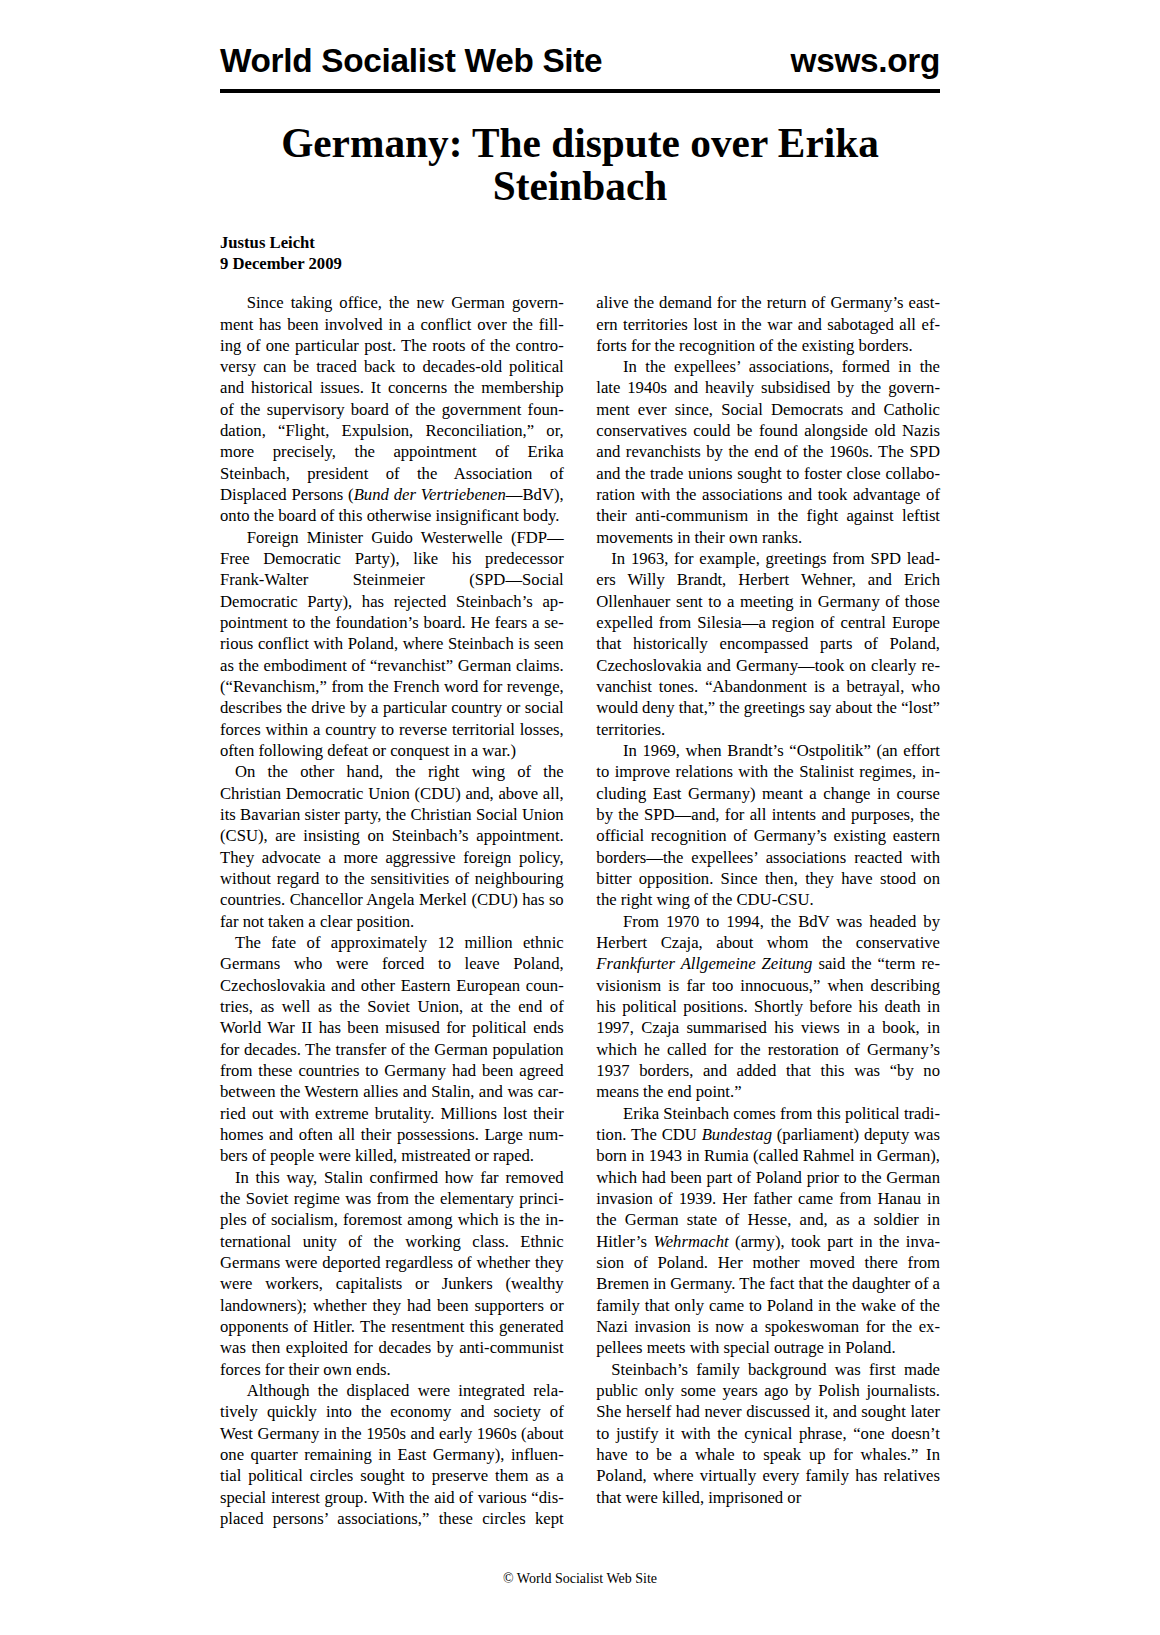World Socialist Web Site wsws.org
Germany: The dispute over Erika Steinbach
Justus Leicht 9 December 2009
Since taking office, the new German government has been involved in a conflict over the filling of one particular post. The roots of the controversy can be traced back to decades-old political and historical issues. It concerns the membership of the supervisory board of the government foundation, “Flight, Expulsion, Reconciliation,” or, more precisely, the appointment of Erika Steinbach, president of the Association of Displaced Persons (Bund der Vertriebenen—BdV), onto the board of this otherwise insignificant body.
Foreign Minister Guido Westerwelle (FDP—Free Democratic Party), like his predecessor Frank-Walter Steinmeier (SPD—Social Democratic Party), has rejected Steinbach’s appointment to the foundation’s board. He fears a serious conflict with Poland, where Steinbach is seen as the embodiment of “revanchist” German claims. (“Revanchism,” from the French word for revenge, describes the drive by a particular country or social forces within a country to reverse territorial losses, often following defeat or conquest in a war.)
On the other hand, the right wing of the Christian Democratic Union (CDU) and, above all, its Bavarian sister party, the Christian Social Union (CSU), are insisting on Steinbach’s appointment. They advocate a more aggressive foreign policy, without regard to the sensitivities of neighbouring countries. Chancellor Angela Merkel (CDU) has so far not taken a clear position.
The fate of approximately 12 million ethnic Germans who were forced to leave Poland, Czechoslovakia and other Eastern European countries, as well as the Soviet Union, at the end of World War II has been misused for political ends for decades. The transfer of the German population from these countries to Germany had been agreed between the Western allies and Stalin, and was carried out with extreme brutality. Millions lost their homes and often all their possessions. Large numbers of people were killed, mistreated or raped.
In this way, Stalin confirmed how far removed the Soviet regime was from the elementary principles of socialism, foremost among which is the international unity of the working class. Ethnic Germans were deported regardless of whether they were workers, capitalists or Junkers (wealthy landowners); whether they had been supporters or opponents of Hitler. The resentment this generated was then exploited for decades by anti-communist forces for their own ends.
Although the displaced were integrated relatively quickly into the economy and society of West Germany in the 1950s and early 1960s (about one quarter remaining in East Germany), influential political circles sought to preserve them as a special interest group. With the aid of various “displaced persons’ associations,” these circles kept alive the demand for the return of Germany’s eastern territories lost in the war and sabotaged all efforts for the recognition of the existing borders.
In the expellees’ associations, formed in the late 1940s and heavily subsidised by the government ever since, Social Democrats and Catholic conservatives could be found alongside old Nazis and revanchists by the end of the 1960s. The SPD and the trade unions sought to foster close collaboration with the associations and took advantage of their anti-communism in the fight against leftist movements in their own ranks.
In 1963, for example, greetings from SPD leaders Willy Brandt, Herbert Wehner, and Erich Ollenhauer sent to a meeting in Germany of those expelled from Silesia—a region of central Europe that historically encompassed parts of Poland, Czechoslovakia and Germany—took on clearly revanchist tones. “Abandonment is a betrayal, who would deny that,” the greetings say about the “lost” territories.
In 1969, when Brandt’s “Ostpolitik” (an effort to improve relations with the Stalinist regimes, including East Germany) meant a change in course by the SPD—and, for all intents and purposes, the official recognition of Germany’s existing eastern borders—the expellees’ associations reacted with bitter opposition. Since then, they have stood on the right wing of the CDU-CSU.
From 1970 to 1994, the BdV was headed by Herbert Czaja, about whom the conservative Frankfurter Allgemeine Zeitung said the “term revisionism is far too innocuous,” when describing his political positions. Shortly before his death in 1997, Czaja summarised his views in a book, in which he called for the restoration of Germany’s 1937 borders, and added that this was “by no means the end point.”
Erika Steinbach comes from this political tradition. The CDU Bundestag (parliament) deputy was born in 1943 in Rumia (called Rahmel in German), which had been part of Poland prior to the German invasion of 1939. Her father came from Hanau in the German state of Hesse, and, as a soldier in Hitler’s Wehrmacht (army), took part in the invasion of Poland. Her mother moved there from Bremen in Germany. The fact that the daughter of a family that only came to Poland in the wake of the Nazi invasion is now a spokeswoman for the expellees meets with special outrage in Poland.
Steinbach’s family background was first made public only some years ago by Polish journalists. She herself had never discussed it, and sought later to justify it with the cynical phrase, “one doesn’t have to be a whale to speak up for whales.” In Poland, where virtually every family has relatives that were killed, imprisoned or
© World Socialist Web Site